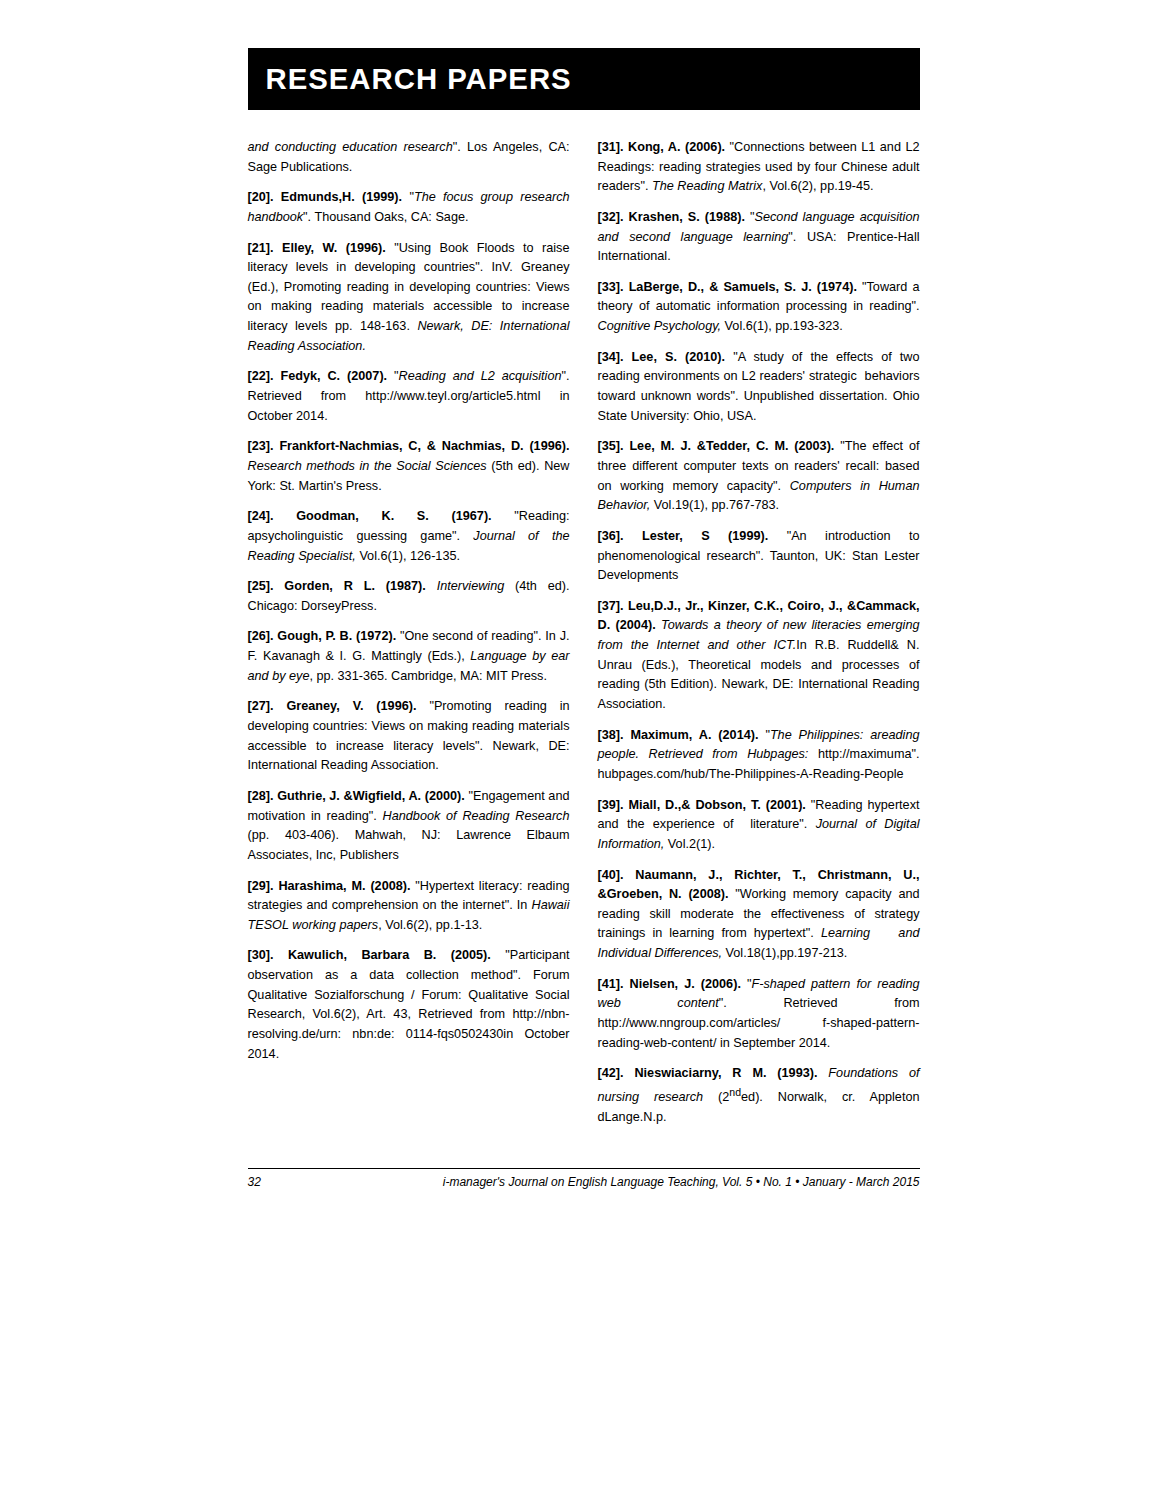RESEARCH PAPERS
and conducting education research". Los Angeles, CA: Sage Publications.
[20]. Edmunds,H. (1999). "The focus group research handbook". Thousand Oaks, CA: Sage.
[21]. Elley, W. (1996). "Using Book Floods to raise literacy levels in developing countries". InV. Greaney (Ed.), Promoting reading in developing countries: Views on making reading materials accessible to increase literacy levels pp. 148-163. Newark, DE: International Reading Association.
[22]. Fedyk, C. (2007). "Reading and L2 acquisition". Retrieved from http://www.teyl.org/article5.html in October 2014.
[23]. Frankfort-Nachmias, C, & Nachmias, D. (1996). Research methods in the Social Sciences (5th ed). New York: St. Martin's Press.
[24]. Goodman, K. S. (1967). "Reading: apsycholinguistic guessing game". Journal of the Reading Specialist, Vol.6(1), 126-135.
[25]. Gorden, R L. (1987). Interviewing (4th ed). Chicago: DorseyPress.
[26]. Gough, P. B. (1972). "One second of reading". In J. F. Kavanagh & I. G. Mattingly (Eds.), Language by ear and by eye, pp. 331-365. Cambridge, MA: MIT Press.
[27]. Greaney, V. (1996). "Promoting reading in developing countries: Views on making reading materials accessible to increase literacy levels". Newark, DE: International Reading Association.
[28]. Guthrie, J. &Wigfield, A. (2000). "Engagement and motivation in reading". Handbook of Reading Research (pp. 403-406). Mahwah, NJ: Lawrence Elbaum Associates, Inc, Publishers
[29]. Harashima, M. (2008). "Hypertext literacy: reading strategies and comprehension on the internet". In Hawaii TESOL working papers, Vol.6(2), pp.1-13.
[30]. Kawulich, Barbara B. (2005). "Participant observation as a data collection method". Forum Qualitative Sozialforschung / Forum: Qualitative Social Research, Vol.6(2), Art. 43, Retrieved from http://nbn-resolving.de/urn: nbn:de: 0114-fqs0502430in October 2014.
[31]. Kong, A. (2006). "Connections between L1 and L2 Readings: reading strategies used by four Chinese adult readers". The Reading Matrix, Vol.6(2), pp.19-45.
[32]. Krashen, S. (1988). "Second language acquisition and second language learning". USA: Prentice-Hall International.
[33]. LaBerge, D., & Samuels, S. J. (1974). "Toward a theory of automatic information processing in reading". Cognitive Psychology, Vol.6(1), pp.193-323.
[34]. Lee, S. (2010). "A study of the effects of two reading environments on L2 readers' strategic behaviors toward unknown words". Unpublished dissertation. Ohio State University: Ohio, USA.
[35]. Lee, M. J. &Tedder, C. M. (2003). "The effect of three different computer texts on readers' recall: based on working memory capacity". Computers in Human Behavior, Vol.19(1), pp.767-783.
[36]. Lester, S (1999). "An introduction to phenomenological research". Taunton, UK: Stan Lester Developments
[37]. Leu,D.J., Jr., Kinzer, C.K., Coiro, J., &Cammack, D. (2004). Towards a theory of new literacies emerging from the Internet and other ICT. In R.B. Ruddell& N. Unrau (Eds.), Theoretical models and processes of reading (5th Edition). Newark, DE: International Reading Association.
[38]. Maximum, A. (2014). "The Philippines: areading people. Retrieved from Hubpages: http://maximuma". hubpages.com/hub/The-Philippines-A-Reading-People
[39]. Miall, D.,& Dobson, T. (2001). "Reading hypertext and the experience of literature". Journal of Digital Information, Vol.2(1).
[40]. Naumann, J., Richter, T., Christmann, U., &Groeben, N. (2008). "Working memory capacity and reading skill moderate the effectiveness of strategy trainings in learning from hypertext". Learning and Individual Differences, Vol.18(1),pp.197-213.
[41]. Nielsen, J. (2006). "F-shaped pattern for reading web content". Retrieved from http://www.nngroup.com/articles/ f-shaped-pattern-reading-web-content/ in September 2014.
[42]. Nieswiaciarny, R M. (1993). Foundations of nursing research (2nded). Norwalk, cr. Appleton dLange.N.p.
32 i-manager's Journal on English Language Teaching, Vol. 5 • No. 1 • January - March 2015